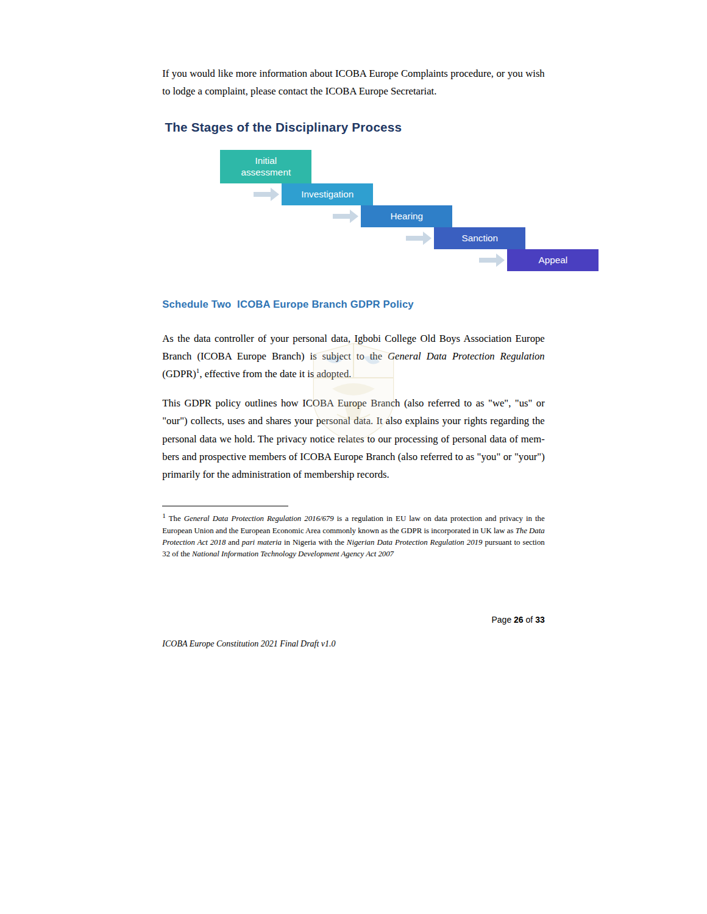If you would like more information about ICOBA Europe Complaints procedure, or you wish to lodge a complaint, please contact the ICOBA Europe Secretariat.
The Stages of the Disciplinary Process
Initial
assessment
Investigation
Hearing
Sanction
Appeal
Schedule Two ICOBA Europe Branch GDPR Policy
As the data controller of your personal data, Igbobi College Old Boys Association Europe Branch (ICOBA Europe Branch) is subject to the General Data Protection Regulation (GDPR)1, effective from the date it is adopted.
This GDPR policy outlines how ICOBA Europe Branch (also referred to as "we", "us" or "our") collects, uses and shares your personal data. It also explains your rights regarding the personal data we hold. The privacy notice relates to our processing of personal data of members and prospective members of ICOBA Europe Branch (also referred to as "you" or "your") primarily for the administration of membership records.
1 The General Data Protection Regulation 2016/679 is a regulation in EU law on data protection and privacy in the European Union and the European Economic Area commonly known as the GDPR is incorporated in UK law as The Data Protection Act 2018 and pari materia in Nigeria with the Nigerian Data Protection Regulation 2019 pursuant to section 32 of the National Information Technology Development Agency Act 2007
Page 26 of 33
ICOBA Europe Constitution 2021 Final Draft v1.0